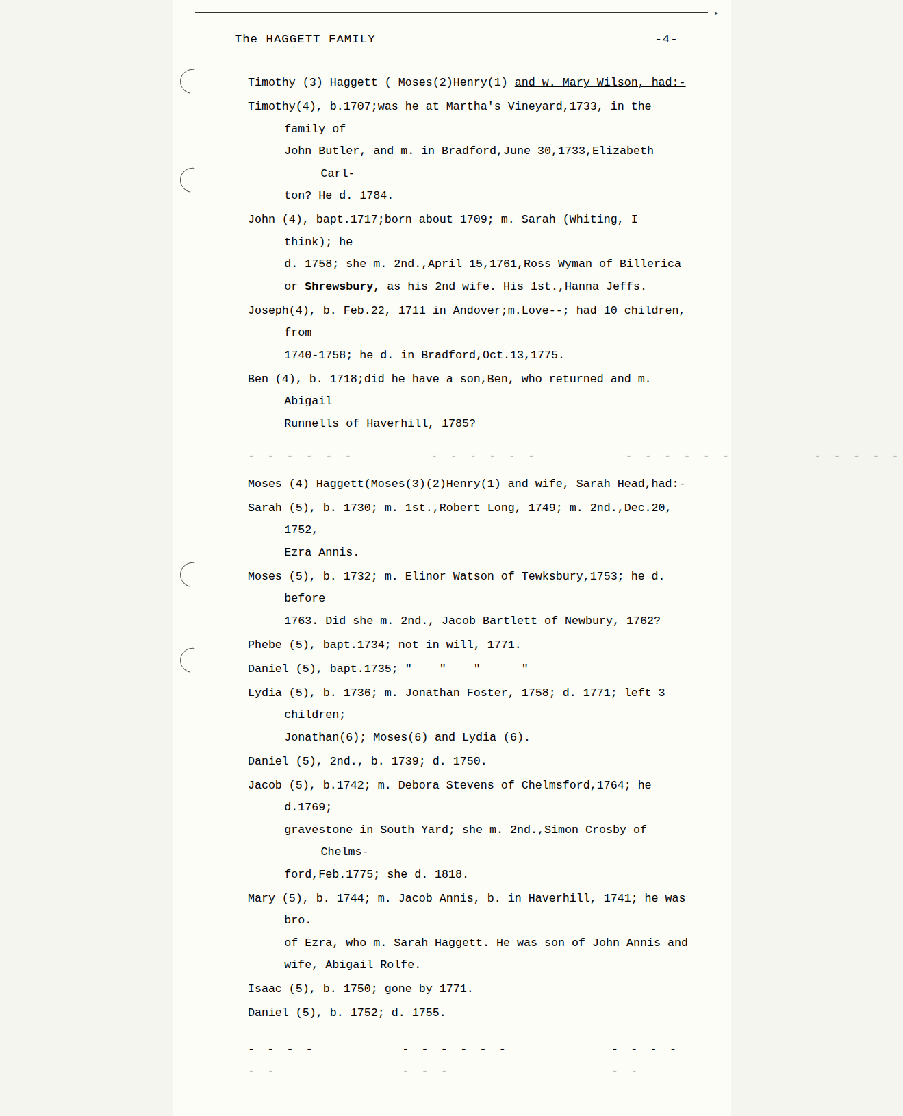▸
The HAGGETT FAMILY -4-
Timothy (3) Haggett ( Moses(2)Henry(1) and w. Mary Wilson, had:-
Timothy(4), b.1707;was he at Martha's Vineyard,1733, in the family of John Butler, and m. in Bradford,June 30,1733,Elizabeth Carl- ton? He d. 1784.
John (4), bapt.1717;born about 1709; m. Sarah (Whiting, I think); he d. 1758; she m. 2nd.,April 15,1761,Ross Wyman of Billerica or Shrewsbury, as his 2nd wife. His 1st.,Hanna Jeffs.
Joseph(4), b. Feb.22, 1711 in Andover;m.Love--; had 10 children, from 1740-1758; he d. in Bradford,Oct.13,1775.
Ben (4), b. 1718;did he have a son,Ben, who returned and m. Abigail Runnells of Haverhill, 1785?
- - - - - - - - - - - - - - - - - - - - - - - -
Moses (4) Haggett(Moses(3)(2)Henry(1) and wife, Sarah Head,had:-
Sarah (5), b. 1730; m. 1st.,Robert Long, 1749; m. 2nd.,Dec.20, 1752, Ezra Annis.
Moses (5), b. 1732; m. Elinor Watson of Tewksbury,1753; he d. before 1763. Did she m. 2nd., Jacob Bartlett of Newbury, 1762?
Phebe (5), bapt.1734; not in will, 1771.
Daniel (5), bapt.1735; " " " "
Lydia (5), b. 1736; m. Jonathan Foster, 1758; d. 1771; left 3 children; Jonathan(6); Moses(6) and Lydia (6).
Daniel (5), 2nd., b. 1739; d. 1750.
Jacob (5), b.1742; m. Debora Stevens of Chelmsford,1764; he d.1769; gravestone in South Yard; she m. 2nd.,Simon Crosby of Chelms- ford,Feb.1775; she d. 1818.
Mary (5), b. 1744; m. Jacob Annis, b. in Haverhill, 1741; he was bro. of Ezra, who m. Sarah Haggett. He was son of John Annis and wife, Abigail Rolfe.
Isaac (5), b. 1750; gone by 1771.
Daniel (5), b. 1752; d. 1755.
- - - - - - - - - - - - - - - - - - - - -